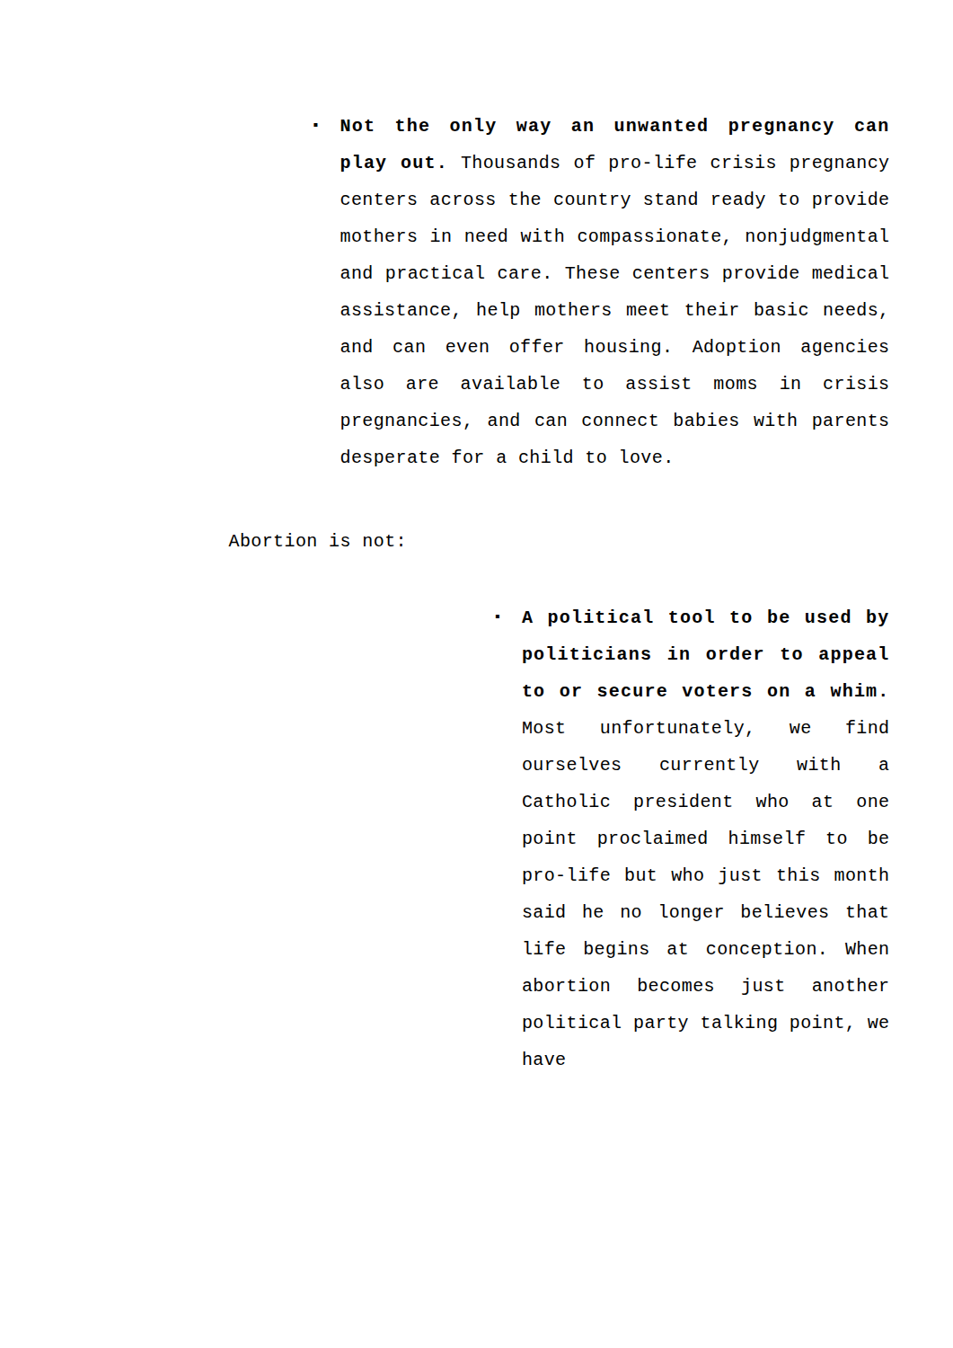Not the only way an unwanted pregnancy can play out. Thousands of pro-life crisis pregnancy centers across the country stand ready to provide mothers in need with compassionate, nonjudgmental and practical care. These centers provide medical assistance, help mothers meet their basic needs, and can even offer housing. Adoption agencies also are available to assist moms in crisis pregnancies, and can connect babies with parents desperate for a child to love.
Abortion is not:
A political tool to be used by politicians in order to appeal to or secure voters on a whim. Most unfortunately, we find ourselves currently with a Catholic president who at one point proclaimed himself to be pro-life but who just this month said he no longer believes that life begins at conception. When abortion becomes just another political party talking point, we have